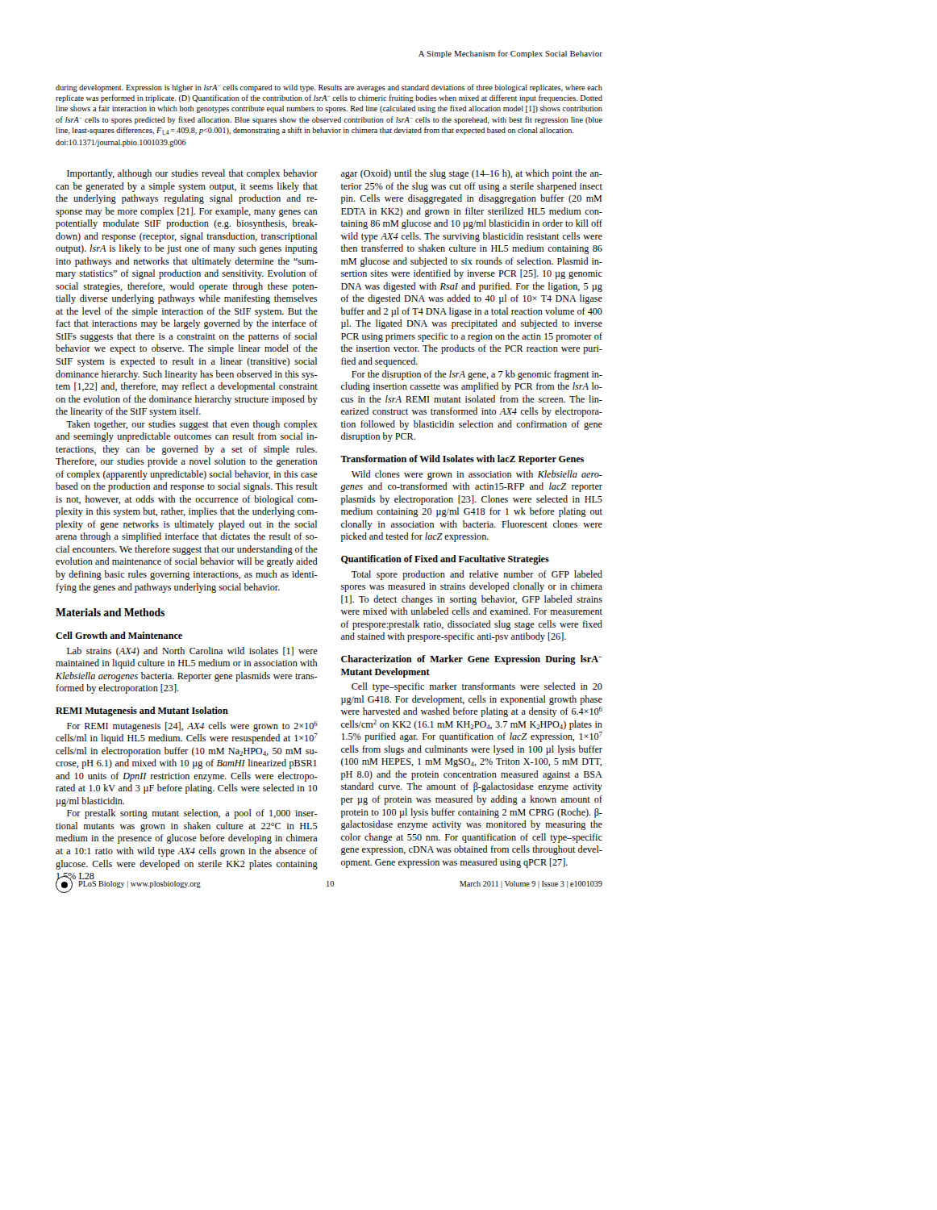A Simple Mechanism for Complex Social Behavior
during development. Expression is higher in lsrA− cells compared to wild type. Results are averages and standard deviations of three biological replicates, where each replicate was performed in triplicate. (D) Quantification of the contribution of lsrA− cells to chimeric fruiting bodies when mixed at different input frequencies. Dotted line shows a fair interaction in which both genotypes contribute equal numbers to spores. Red line (calculated using the fixed allocation model [1]) shows contribution of lsrA− cells to spores predicted by fixed allocation. Blue squares show the observed contribution of lsrA− cells to the sporehead, with best fit regression line (blue line, least-squares differences, F1,4 = 409.8, p<0.001), demonstrating a shift in behavior in chimera that deviated from that expected based on clonal allocation. doi:10.1371/journal.pbio.1001039.g006
Importantly, although our studies reveal that complex behavior can be generated by a simple system output, it seems likely that the underlying pathways regulating signal production and response may be more complex [21]. For example, many genes can potentially modulate StIF production (e.g. biosynthesis, breakdown) and response (receptor, signal transduction, transcriptional output). lsrA is likely to be just one of many such genes inputing into pathways and networks that ultimately determine the “summary statistics” of signal production and sensitivity. Evolution of social strategies, therefore, would operate through these potentially diverse underlying pathways while manifesting themselves at the level of the simple interaction of the StIF system. But the fact that interactions may be largely governed by the interface of StIFs suggests that there is a constraint on the patterns of social behavior we expect to observe. The simple linear model of the StIF system is expected to result in a linear (transitive) social dominance hierarchy. Such linearity has been observed in this system [1,22] and, therefore, may reflect a developmental constraint on the evolution of the dominance hierarchy structure imposed by the linearity of the StIF system itself.
Taken together, our studies suggest that even though complex and seemingly unpredictable outcomes can result from social interactions, they can be governed by a set of simple rules. Therefore, our studies provide a novel solution to the generation of complex (apparently unpredictable) social behavior, in this case based on the production and response to social signals. This result is not, however, at odds with the occurrence of biological complexity in this system but, rather, implies that the underlying complexity of gene networks is ultimately played out in the social arena through a simplified interface that dictates the result of social encounters. We therefore suggest that our understanding of the evolution and maintenance of social behavior will be greatly aided by defining basic rules governing interactions, as much as identifying the genes and pathways underlying social behavior.
Materials and Methods
Cell Growth and Maintenance
Lab strains (AX4) and North Carolina wild isolates [1] were maintained in liquid culture in HL5 medium or in association with Klebsiella aerogenes bacteria. Reporter gene plasmids were transformed by electroporation [23].
REMI Mutagenesis and Mutant Isolation
For REMI mutagenesis [24], AX4 cells were grown to 2×106 cells/ml in liquid HL5 medium. Cells were resuspended at 1×107 cells/ml in electroporation buffer (10 mM Na2HPO4, 50 mM sucrose, pH 6.1) and mixed with 10 µg of BamHI linearized pBSR1 and 10 units of DpnII restriction enzyme. Cells were electroporated at 1.0 kV and 3 µF before plating. Cells were selected in 10 µg/ml blasticidin.
For prestalk sorting mutant selection, a pool of 1,000 insertional mutants was grown in shaken culture at 22°C in HL5 medium in the presence of glucose before developing in chimera at a 10:1 ratio with wild type AX4 cells grown in the absence of glucose. Cells were developed on sterile KK2 plates containing 1.5% L28
agar (Oxoid) until the slug stage (14–16 h), at which point the anterior 25% of the slug was cut off using a sterile sharpened insect pin. Cells were disaggregated in disaggregation buffer (20 mM EDTA in KK2) and grown in filter sterilized HL5 medium containing 86 mM glucose and 10 µg/ml blasticidin in order to kill off wild type AX4 cells. The surviving blasticidin resistant cells were then transferred to shaken culture in HL5 medium containing 86 mM glucose and subjected to six rounds of selection. Plasmid insertion sites were identified by inverse PCR [25]. 10 µg genomic DNA was digested with RsaI and purified. For the ligation, 5 µg of the digested DNA was added to 40 µl of 10× T4 DNA ligase buffer and 2 µl of T4 DNA ligase in a total reaction volume of 400 µl. The ligated DNA was precipitated and subjected to inverse PCR using primers specific to a region on the actin 15 promoter of the insertion vector. The products of the PCR reaction were purified and sequenced.
For the disruption of the lsrA gene, a 7 kb genomic fragment including insertion cassette was amplified by PCR from the lsrA locus in the lsrA REMI mutant isolated from the screen. The linearized construct was transformed into AX4 cells by electroporation followed by blasticidin selection and confirmation of gene disruption by PCR.
Transformation of Wild Isolates with lacZ Reporter Genes
Wild clones were grown in association with Klebsiella aerogenes and co-transformed with actin15-RFP and lacZ reporter plasmids by electroporation [23]. Clones were selected in HL5 medium containing 20 µg/ml G418 for 1 wk before plating out clonally in association with bacteria. Fluorescent clones were picked and tested for lacZ expression.
Quantification of Fixed and Facultative Strategies
Total spore production and relative number of GFP labeled spores was measured in strains developed clonally or in chimera [1]. To detect changes in sorting behavior, GFP labeled strains were mixed with unlabeled cells and examined. For measurement of prespore:prestalk ratio, dissociated slug stage cells were fixed and stained with prespore-specific anti-psv antibody [26].
Characterization of Marker Gene Expression During lsrA− Mutant Development
Cell type–specific marker transformants were selected in 20 µg/ml G418. For development, cells in exponential growth phase were harvested and washed before plating at a density of 6.4×106 cells/cm2 on KK2 (16.1 mM KH2PO4, 3.7 mM K2HPO4) plates in 1.5% purified agar. For quantification of lacZ expression, 1×107 cells from slugs and culminants were lysed in 100 µl lysis buffer (100 mM HEPES, 1 mM MgSO4, 2% Triton X-100, 5 mM DTT, pH 8.0) and the protein concentration measured against a BSA standard curve. The amount of β-galactosidase enzyme activity per µg of protein was measured by adding a known amount of protein to 100 µl lysis buffer containing 2 mM CPRG (Roche). β-galactosidase enzyme activity was monitored by measuring the color change at 550 nm. For quantification of cell type–specific gene expression, cDNA was obtained from cells throughout development. Gene expression was measured using qPCR [27].
PLoS Biology | www.plosbiology.org
10
March 2011 | Volume 9 | Issue 3 | e1001039